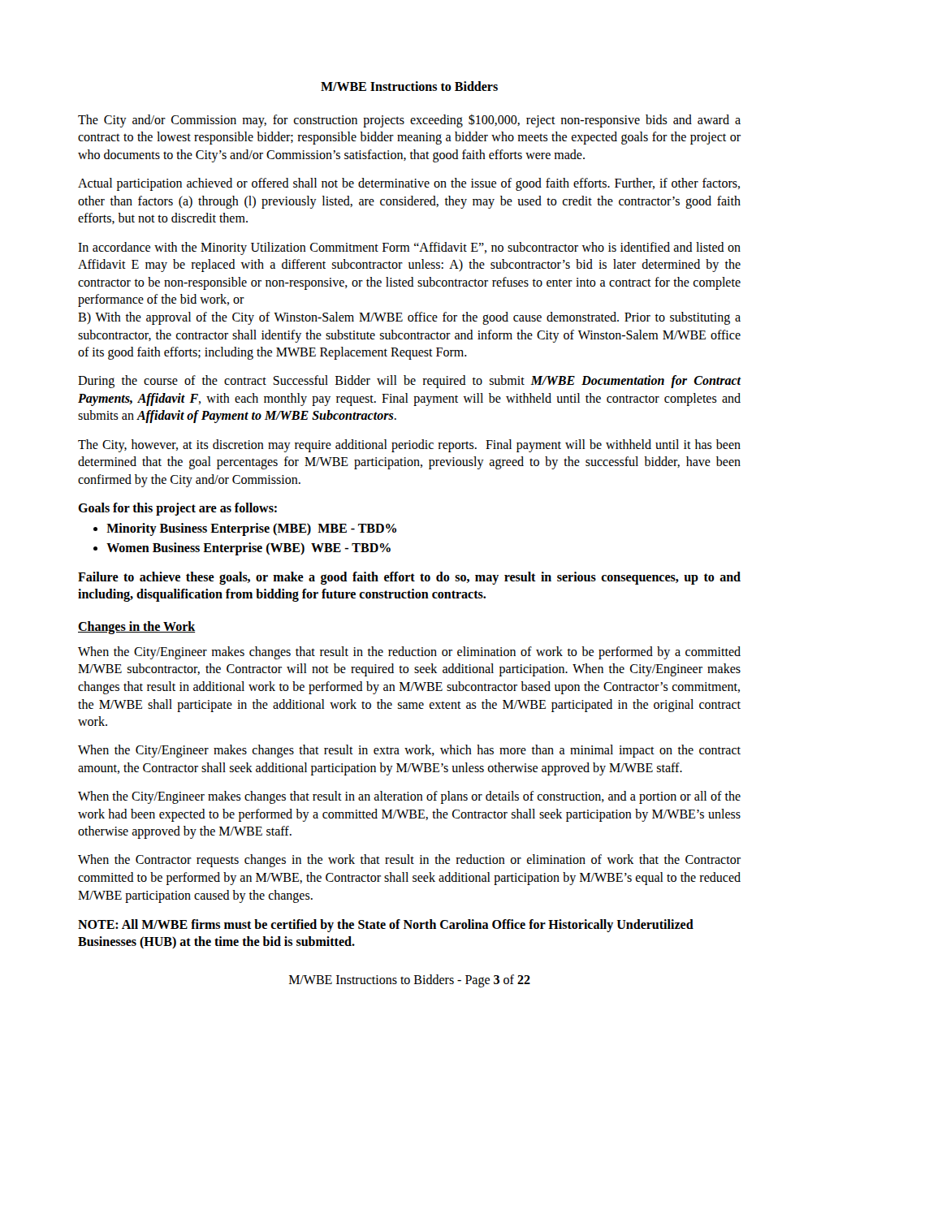M/WBE Instructions to Bidders
The City and/or Commission may, for construction projects exceeding $100,000, reject non-responsive bids and award a contract to the lowest responsible bidder; responsible bidder meaning a bidder who meets the expected goals for the project or who documents to the City’s and/or Commission’s satisfaction, that good faith efforts were made.
Actual participation achieved or offered shall not be determinative on the issue of good faith efforts. Further, if other factors, other than factors (a) through (l) previously listed, are considered, they may be used to credit the contractor’s good faith efforts, but not to discredit them.
In accordance with the Minority Utilization Commitment Form “Affidavit E”, no subcontractor who is identified and listed on Affidavit E may be replaced with a different subcontractor unless: A) the subcontractor’s bid is later determined by the contractor to be non-responsible or non-responsive, or the listed subcontractor refuses to enter into a contract for the complete performance of the bid work, or
B) With the approval of the City of Winston-Salem M/WBE office for the good cause demonstrated. Prior to substituting a subcontractor, the contractor shall identify the substitute subcontractor and inform the City of Winston-Salem M/WBE office of its good faith efforts; including the MWBE Replacement Request Form.
During the course of the contract Successful Bidder will be required to submit M/WBE Documentation for Contract Payments, Affidavit F, with each monthly pay request. Final payment will be withheld until the contractor completes and submits an Affidavit of Payment to M/WBE Subcontractors.
The City, however, at its discretion may require additional periodic reports. Final payment will be withheld until it has been determined that the goal percentages for M/WBE participation, previously agreed to by the successful bidder, have been confirmed by the City and/or Commission.
Goals for this project are as follows:
Minority Business Enterprise (MBE) MBE - TBD%
Women Business Enterprise (WBE) WBE - TBD%
Failure to achieve these goals, or make a good faith effort to do so, may result in serious consequences, up to and including, disqualification from bidding for future construction contracts.
Changes in the Work
When the City/Engineer makes changes that result in the reduction or elimination of work to be performed by a committed M/WBE subcontractor, the Contractor will not be required to seek additional participation. When the City/Engineer makes changes that result in additional work to be performed by an M/WBE subcontractor based upon the Contractor’s commitment, the M/WBE shall participate in the additional work to the same extent as the M/WBE participated in the original contract work.
When the City/Engineer makes changes that result in extra work, which has more than a minimal impact on the contract amount, the Contractor shall seek additional participation by M/WBE’s unless otherwise approved by M/WBE staff.
When the City/Engineer makes changes that result in an alteration of plans or details of construction, and a portion or all of the work had been expected to be performed by a committed M/WBE, the Contractor shall seek participation by M/WBE’s unless otherwise approved by the M/WBE staff.
When the Contractor requests changes in the work that result in the reduction or elimination of work that the Contractor committed to be performed by an M/WBE, the Contractor shall seek additional participation by M/WBE’s equal to the reduced M/WBE participation caused by the changes.
NOTE: All M/WBE firms must be certified by the State of North Carolina Office for Historically Underutilized Businesses (HUB) at the time the bid is submitted.
M/WBE Instructions to Bidders - Page 3 of 22